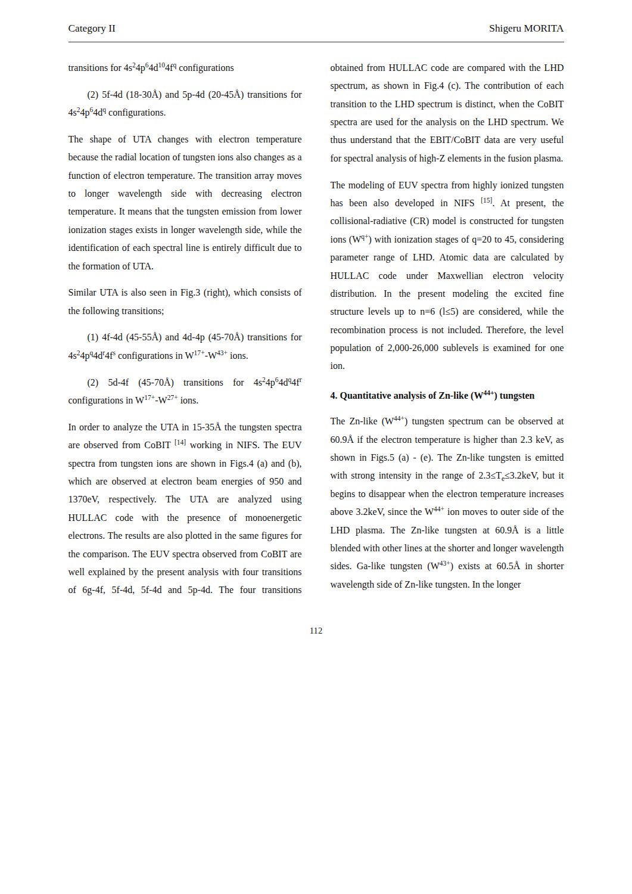Category II Shigeru MORITA
transitions for 4s24p64d104fq configurations
(2) 5f-4d (18-30Å) and 5p-4d (20-45Å) transitions for 4s24p64dq configurations.
The shape of UTA changes with electron temperature because the radial location of tungsten ions also changes as a function of electron temperature. The transition array moves to longer wavelength side with decreasing electron temperature. It means that the tungsten emission from lower ionization stages exists in longer wavelength side, while the identification of each spectral line is entirely difficult due to the formation of UTA.
Similar UTA is also seen in Fig.3 (right), which consists of the following transitions;
(1) 4f-4d (45-55Å) and 4d-4p (45-70Å) transitions for 4s24pq4dr4fs configurations in W17+-W43+ ions.
(2) 5d-4f (45-70Å) transitions for 4s24p64dq4fr configurations in W17+-W27+ ions.
In order to analyze the UTA in 15-35Å the tungsten spectra are observed from CoBIT [14] working in NIFS. The EUV spectra from tungsten ions are shown in Figs.4 (a) and (b), which are observed at electron beam energies of 950 and 1370eV, respectively. The UTA are analyzed using HULLAC code with the presence of monoenergetic electrons. The results are also plotted in the same figures for the comparison. The EUV spectra observed from CoBIT are well explained by the present analysis with four transitions of 6g-4f, 5f-4d, 5f-4d and 5p-4d. The four transitions obtained from HULLAC code are compared with the LHD spectrum, as shown in Fig.4 (c). The contribution of each transition to the LHD spectrum is distinct, when the CoBIT spectra are used for the analysis on the LHD spectrum. We thus understand that the EBIT/CoBIT data are very useful for spectral analysis of high-Z elements in the fusion plasma.
The modeling of EUV spectra from highly ionized tungsten has been also developed in NIFS [15]. At present, the collisional-radiative (CR) model is constructed for tungsten ions (Wq+) with ionization stages of q=20 to 45, considering parameter range of LHD. Atomic data are calculated by HULLAC code under Maxwellian electron velocity distribution. In the present modeling the excited fine structure levels up to n=6 (l≤5) are considered, while the recombination process is not included. Therefore, the level population of 2,000-26,000 sublevels is examined for one ion.
4. Quantitative analysis of Zn-like (W44+) tungsten
The Zn-like (W44+) tungsten spectrum can be observed at 60.9Å if the electron temperature is higher than 2.3 keV, as shown in Figs.5 (a) - (e). The Zn-like tungsten is emitted with strong intensity in the range of 2.3≤Te≤3.2keV, but it begins to disappear when the electron temperature increases above 3.2keV, since the W44+ ion moves to outer side of the LHD plasma. The Zn-like tungsten at 60.9Å is a little blended with other lines at the shorter and longer wavelength sides. Ga-like tungsten (W43+) exists at 60.5Å in shorter wavelength side of Zn-like tungsten. In the longer
112